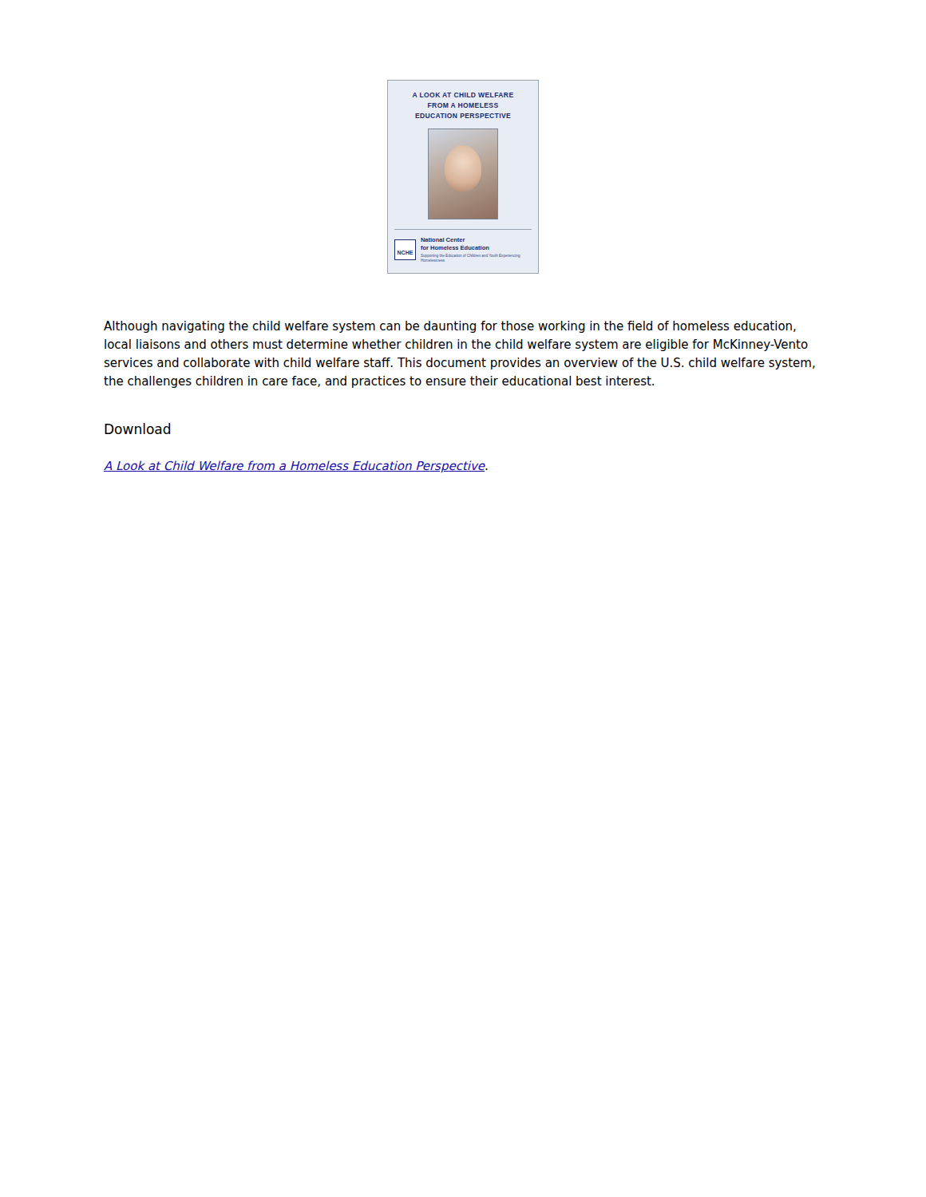A Look at Child Welfare
from a Homeless
Education Perspective
NCHE
National Center
for Homeless Education
Supporting the Education of Children and Youth Experiencing Homelessness
Although navigating the child welfare system can be daunting for those working in the field of homeless education, local liaisons and others must determine whether children in the child welfare system are eligible for McKinney-Vento services and collaborate with child welfare staff. This document provides an overview of the U.S. child welfare system, the challenges children in care face, and practices to ensure their educational best interest.
Download
A Look at Child Welfare from a Homeless Education Perspective.